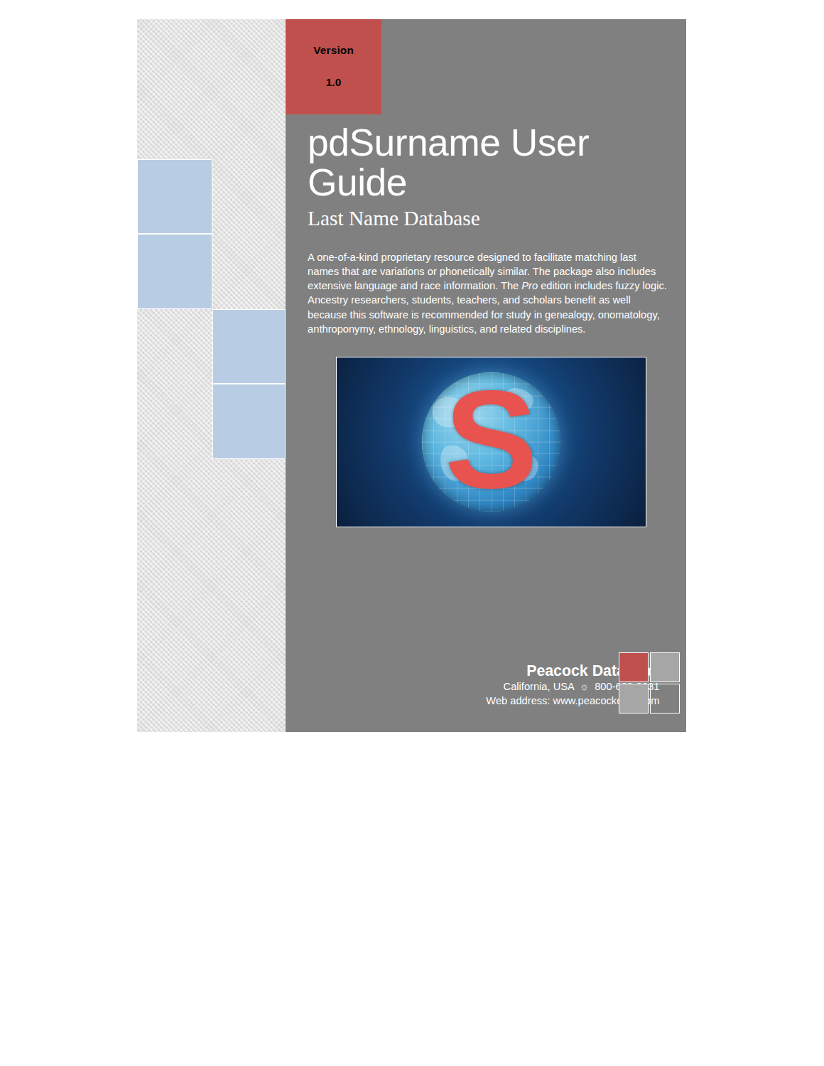Version 1.0
pdSurname User Guide
Last Name Database
A one-of-a-kind proprietary resource designed to facilitate matching last names that are variations or phonetically similar. The package also includes extensive language and race information. The Pro edition includes fuzzy logic. Ancestry researchers, students, teachers, and scholars benefit as well because this software is recommended for study in genealogy, onomatology, anthroponymy, ethnology, linguistics, and related disciplines.
S
Peacock Data, Inc.
California, USA ☼ 800-609-9231
Web address: www.peacockdata.com